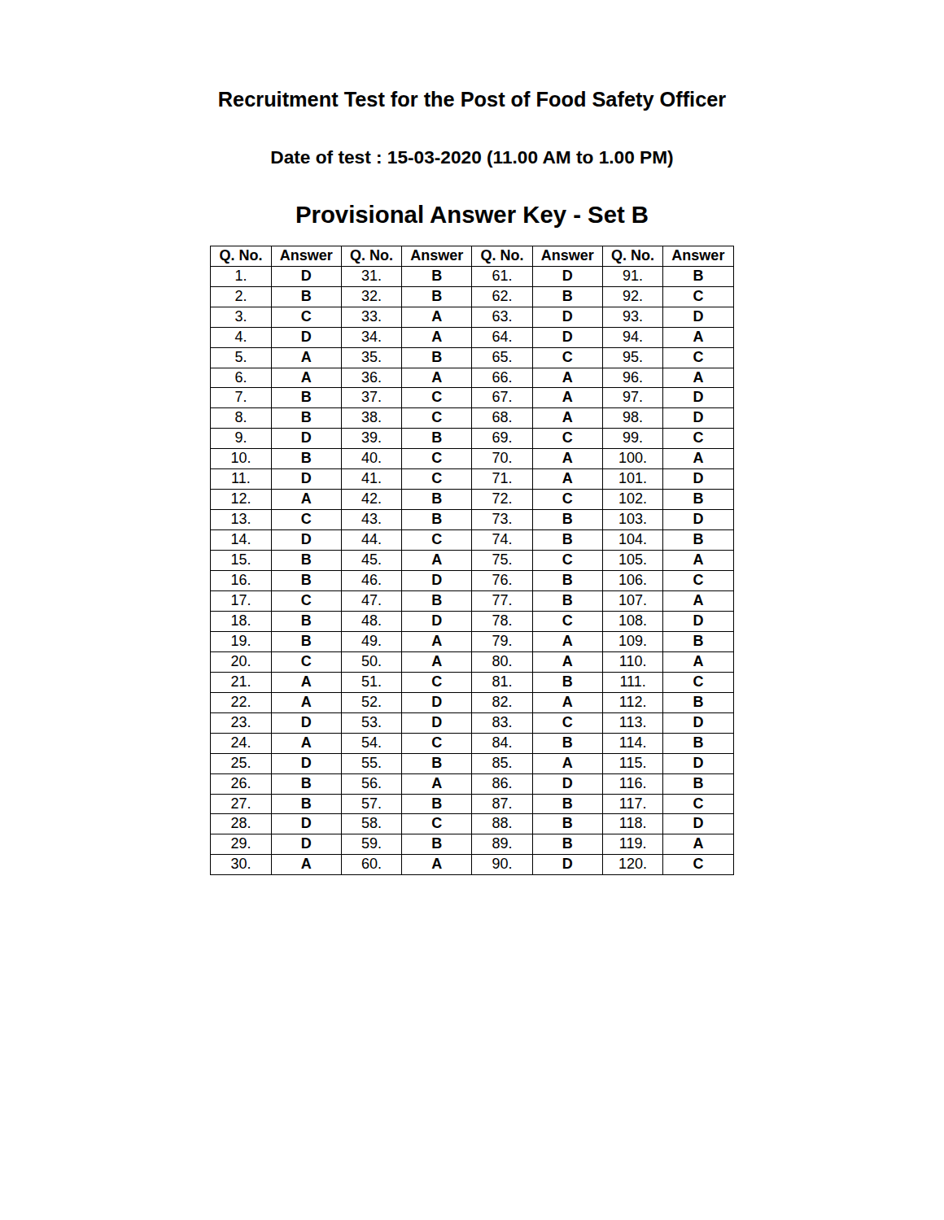Recruitment Test for the Post of Food Safety Officer
Date of test : 15-03-2020 (11.00 AM to 1.00 PM)
Provisional Answer Key - Set B
| Q. No. | Answer | Q. No. | Answer | Q. No. | Answer | Q. No. | Answer |
| --- | --- | --- | --- | --- | --- | --- | --- |
| 1. | D | 31. | B | 61. | D | 91. | B |
| 2. | B | 32. | B | 62. | B | 92. | C |
| 3. | C | 33. | A | 63. | D | 93. | D |
| 4. | D | 34. | A | 64. | D | 94. | A |
| 5. | A | 35. | B | 65. | C | 95. | C |
| 6. | A | 36. | A | 66. | A | 96. | A |
| 7. | B | 37. | C | 67. | A | 97. | D |
| 8. | B | 38. | C | 68. | A | 98. | D |
| 9. | D | 39. | B | 69. | C | 99. | C |
| 10. | B | 40. | C | 70. | A | 100. | A |
| 11. | D | 41. | C | 71. | A | 101. | D |
| 12. | A | 42. | B | 72. | C | 102. | B |
| 13. | C | 43. | B | 73. | B | 103. | D |
| 14. | D | 44. | C | 74. | B | 104. | B |
| 15. | B | 45. | A | 75. | C | 105. | A |
| 16. | B | 46. | D | 76. | B | 106. | C |
| 17. | C | 47. | B | 77. | B | 107. | A |
| 18. | B | 48. | D | 78. | C | 108. | D |
| 19. | B | 49. | A | 79. | A | 109. | B |
| 20. | C | 50. | A | 80. | A | 110. | A |
| 21. | A | 51. | C | 81. | B | 111. | C |
| 22. | A | 52. | D | 82. | A | 112. | B |
| 23. | D | 53. | D | 83. | C | 113. | D |
| 24. | A | 54. | C | 84. | B | 114. | B |
| 25. | D | 55. | B | 85. | A | 115. | D |
| 26. | B | 56. | A | 86. | D | 116. | B |
| 27. | B | 57. | B | 87. | B | 117. | C |
| 28. | D | 58. | C | 88. | B | 118. | D |
| 29. | D | 59. | B | 89. | B | 119. | A |
| 30. | A | 60. | A | 90. | D | 120. | C |